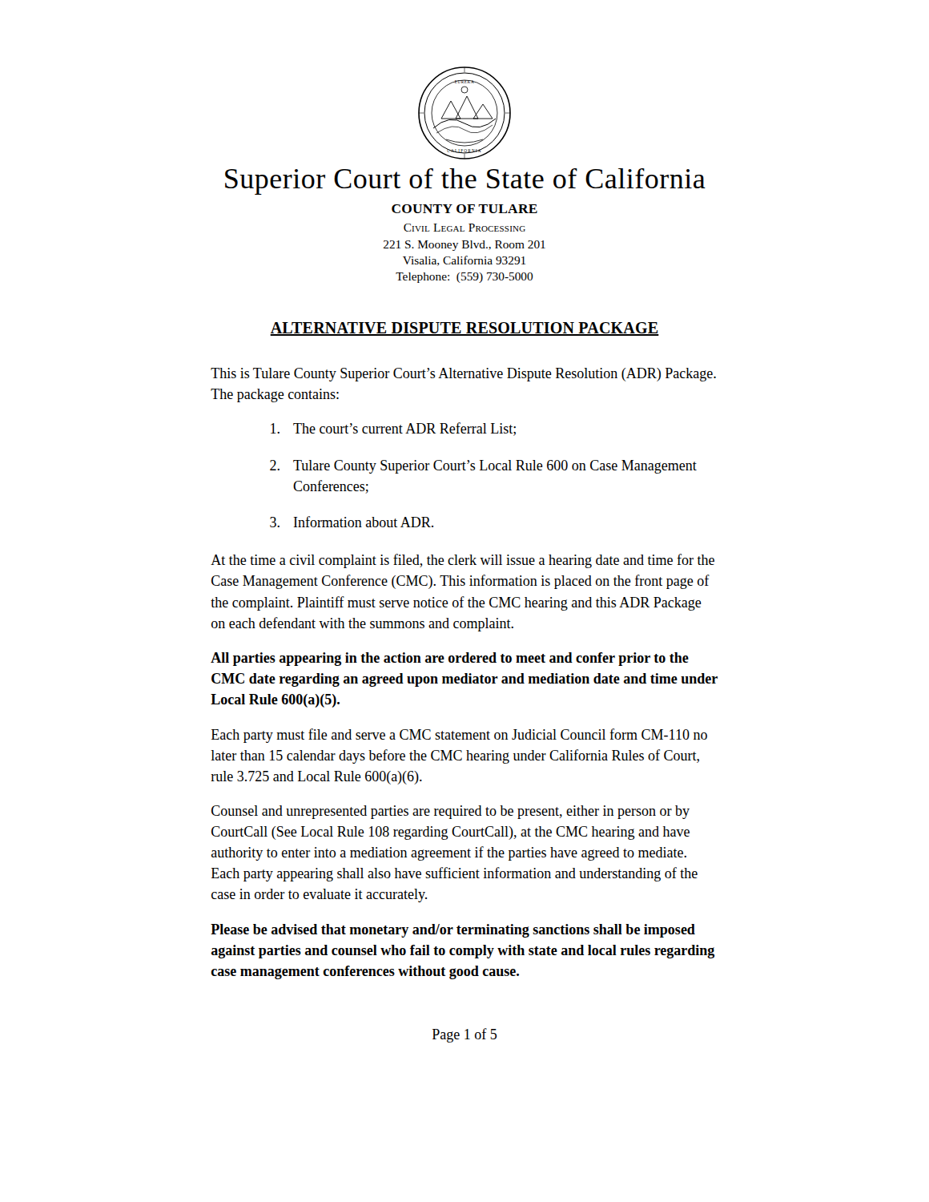EUREKA CALIFORNIA
Superior Court of the State of California
COUNTY OF TULARE
Civil Legal Processing
221 S. Mooney Blvd., Room 201
Visalia, California 93291
Telephone: (559) 730-5000
ALTERNATIVE DISPUTE RESOLUTION PACKAGE
This is Tulare County Superior Court’s Alternative Dispute Resolution (ADR) Package. The package contains:
The court’s current ADR Referral List;
Tulare County Superior Court’s Local Rule 600 on Case Management Conferences;
Information about ADR.
At the time a civil complaint is filed, the clerk will issue a hearing date and time for the Case Management Conference (CMC). This information is placed on the front page of the complaint. Plaintiff must serve notice of the CMC hearing and this ADR Package on each defendant with the summons and complaint.
All parties appearing in the action are ordered to meet and confer prior to the CMC date regarding an agreed upon mediator and mediation date and time under Local Rule 600(a)(5).
Each party must file and serve a CMC statement on Judicial Council form CM-110 no later than 15 calendar days before the CMC hearing under California Rules of Court, rule 3.725 and Local Rule 600(a)(6).
Counsel and unrepresented parties are required to be present, either in person or by CourtCall (See Local Rule 108 regarding CourtCall), at the CMC hearing and have authority to enter into a mediation agreement if the parties have agreed to mediate. Each party appearing shall also have sufficient information and understanding of the case in order to evaluate it accurately.
Please be advised that monetary and/or terminating sanctions shall be imposed against parties and counsel who fail to comply with state and local rules regarding case management conferences without good cause.
Page 1 of 5